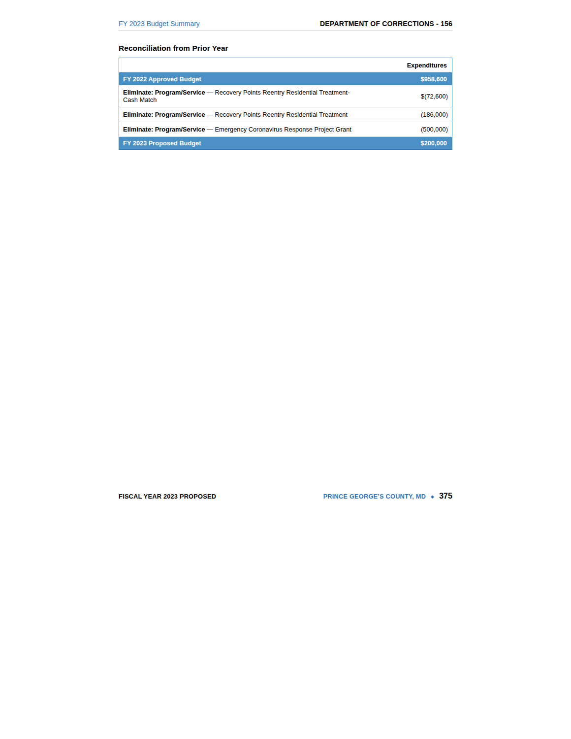FY 2023 Budget Summary
DEPARTMENT OF CORRECTIONS - 156
Reconciliation from Prior Year
| | Expenditures |
| --- | --- |
| FY 2022 Approved Budget | $958,600 |
| Eliminate: Program/Service — Recovery Points Reentry Residential Treatment- Cash Match | $(72,600) |
| Eliminate: Program/Service — Recovery Points Reentry Residential Treatment | (186,000) |
| Eliminate: Program/Service — Emergency Coronavirus Response Project Grant | (500,000) |
| FY 2023 Proposed Budget | $200,000 |
FISCAL YEAR 2023 PROPOSED
PRINCE GEORGE’S COUNTY, MD ◆ 375